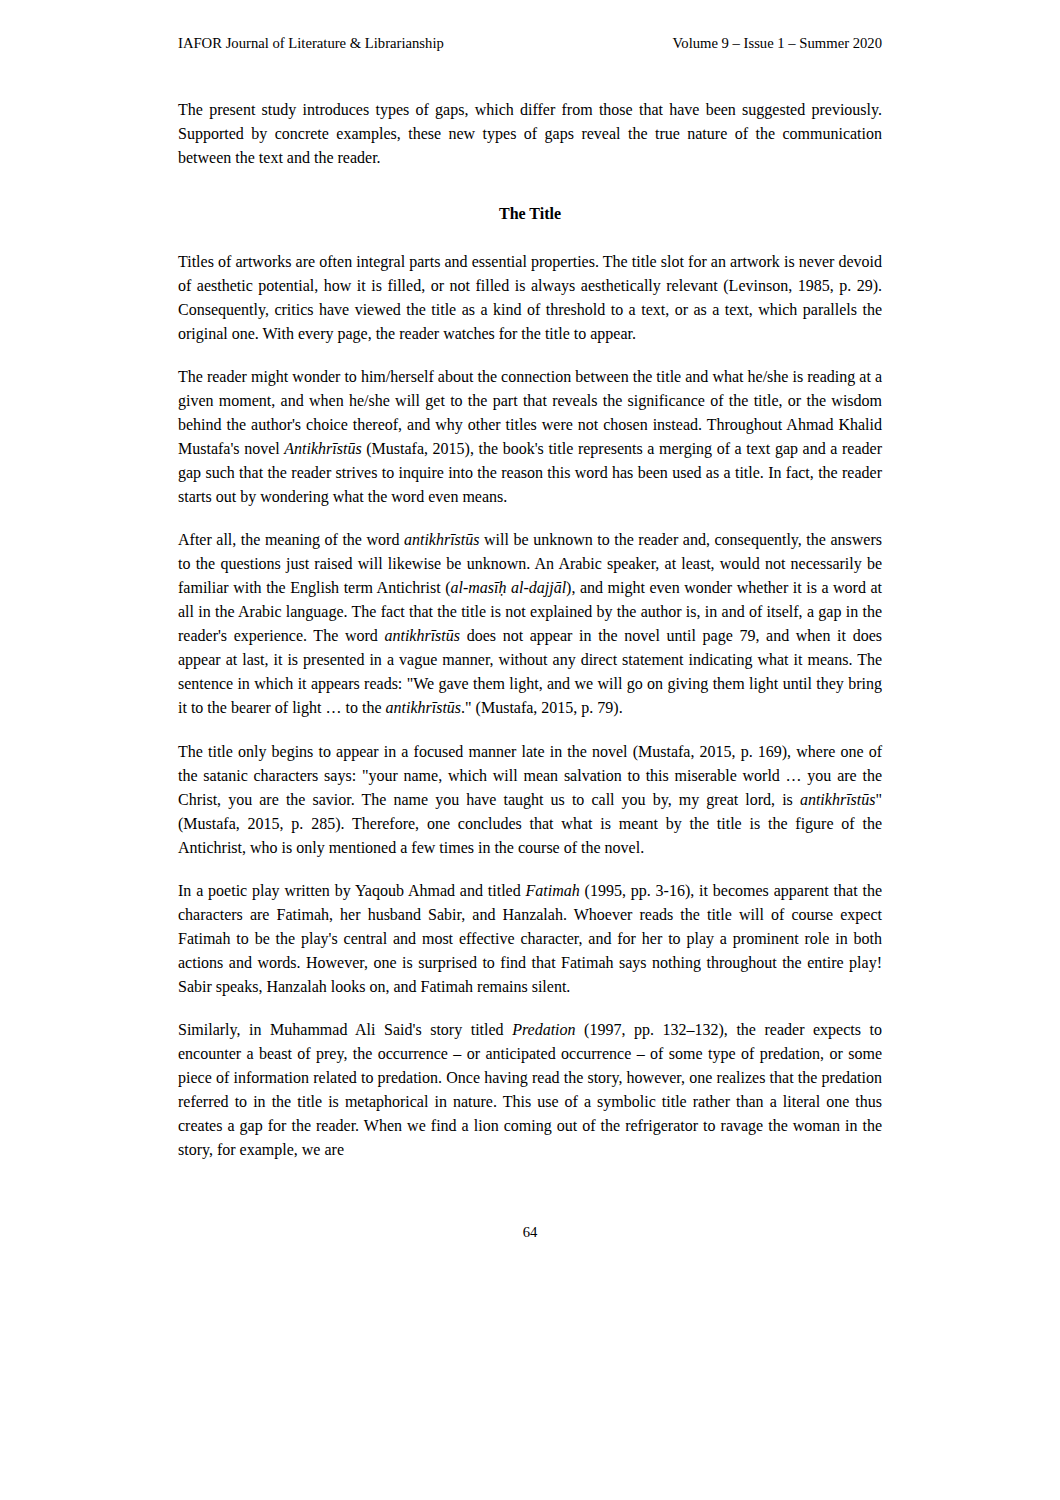IAFOR Journal of Literature & Librarianship
Volume 9 – Issue 1 – Summer 2020
The present study introduces types of gaps, which differ from those that have been suggested previously. Supported by concrete examples, these new types of gaps reveal the true nature of the communication between the text and the reader.
The Title
Titles of artworks are often integral parts and essential properties. The title slot for an artwork is never devoid of aesthetic potential, how it is filled, or not filled is always aesthetically relevant (Levinson, 1985, p. 29). Consequently, critics have viewed the title as a kind of threshold to a text, or as a text, which parallels the original one. With every page, the reader watches for the title to appear.
The reader might wonder to him/herself about the connection between the title and what he/she is reading at a given moment, and when he/she will get to the part that reveals the significance of the title, or the wisdom behind the author's choice thereof, and why other titles were not chosen instead. Throughout Ahmad Khalid Mustafa's novel Antikhrīstūs (Mustafa, 2015), the book's title represents a merging of a text gap and a reader gap such that the reader strives to inquire into the reason this word has been used as a title. In fact, the reader starts out by wondering what the word even means.
After all, the meaning of the word antikhrīstūs will be unknown to the reader and, consequently, the answers to the questions just raised will likewise be unknown. An Arabic speaker, at least, would not necessarily be familiar with the English term Antichrist (al-masīḥ al-dajjāl), and might even wonder whether it is a word at all in the Arabic language. The fact that the title is not explained by the author is, in and of itself, a gap in the reader's experience. The word antikhrīstūs does not appear in the novel until page 79, and when it does appear at last, it is presented in a vague manner, without any direct statement indicating what it means. The sentence in which it appears reads: "We gave them light, and we will go on giving them light until they bring it to the bearer of light … to the antikhrīstūs." (Mustafa, 2015, p. 79).
The title only begins to appear in a focused manner late in the novel (Mustafa, 2015, p. 169), where one of the satanic characters says: "your name, which will mean salvation to this miserable world … you are the Christ, you are the savior. The name you have taught us to call you by, my great lord, is antikhrīstūs" (Mustafa, 2015, p. 285). Therefore, one concludes that what is meant by the title is the figure of the Antichrist, who is only mentioned a few times in the course of the novel.
In a poetic play written by Yaqoub Ahmad and titled Fatimah (1995, pp. 3-16), it becomes apparent that the characters are Fatimah, her husband Sabir, and Hanzalah. Whoever reads the title will of course expect Fatimah to be the play's central and most effective character, and for her to play a prominent role in both actions and words. However, one is surprised to find that Fatimah says nothing throughout the entire play! Sabir speaks, Hanzalah looks on, and Fatimah remains silent.
Similarly, in Muhammad Ali Said's story titled Predation (1997, pp. 132–132), the reader expects to encounter a beast of prey, the occurrence – or anticipated occurrence – of some type of predation, or some piece of information related to predation. Once having read the story, however, one realizes that the predation referred to in the title is metaphorical in nature. This use of a symbolic title rather than a literal one thus creates a gap for the reader. When we find a lion coming out of the refrigerator to ravage the woman in the story, for example, we are
64